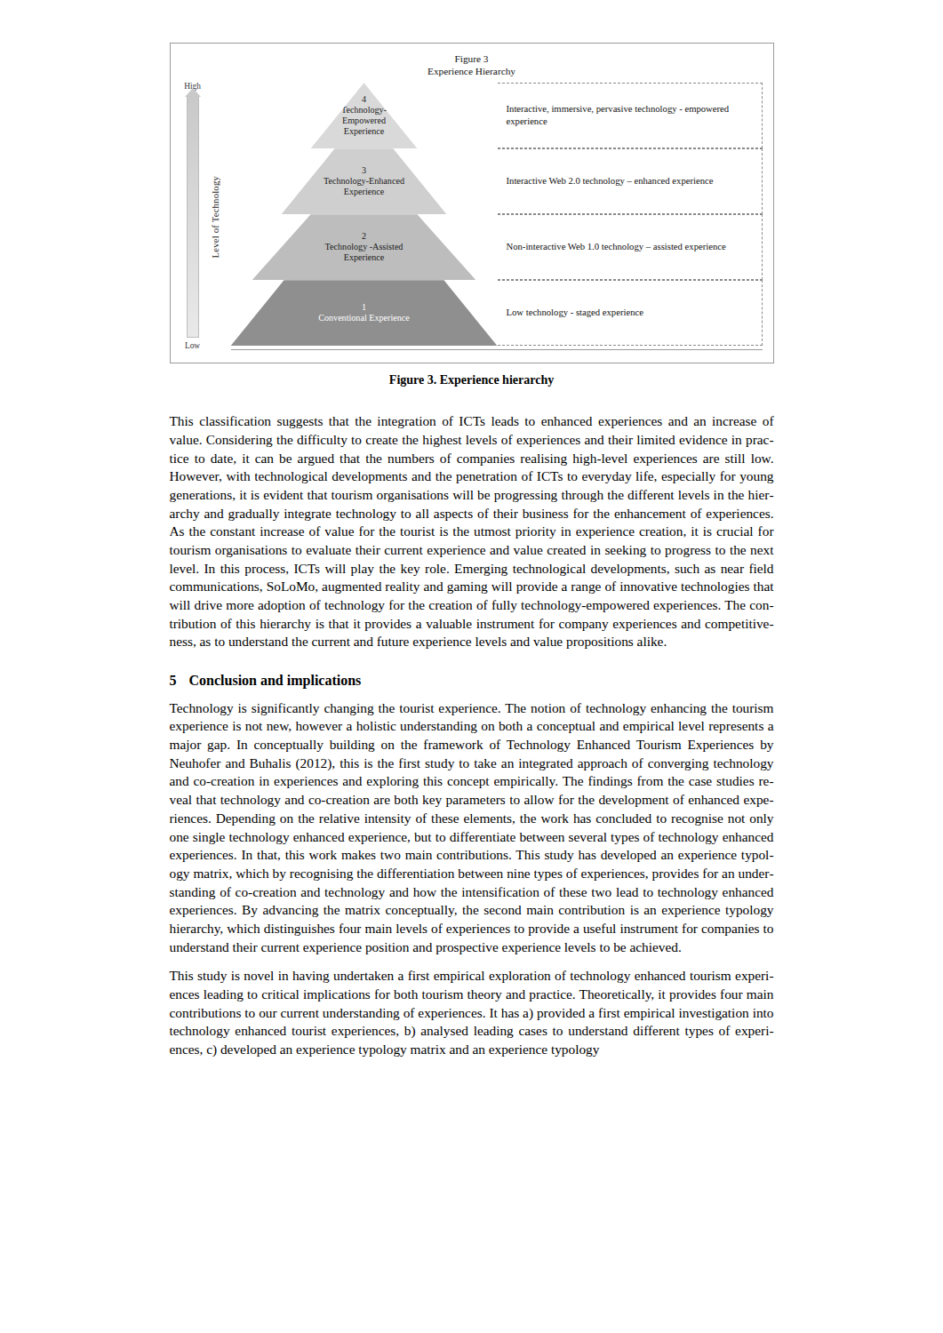Figure 3 Experience Hierarchy
High
Low
Level of Technology
4 Technology-
Empowered
Experience
3 Technology-Enhanced
Experience
2 Technology -Assisted
Experience
1 Conventional Experience
Interactive, immersive, pervasive technology - empowered experience
Interactive Web 2.0 technology – enhanced experience
Non-interactive Web 1.0 technology – assisted experience
Low technology - staged experience
Figure 3. Experience hierarchy
This classification suggests that the integration of ICTs leads to enhanced experiences and an increase of value. Considering the difficulty to create the highest levels of experiences and their limited evidence in practice to date, it can be argued that the numbers of companies realising high-level experiences are still low. However, with technological developments and the penetration of ICTs to everyday life, especially for young generations, it is evident that tourism organisations will be progressing through the different levels in the hierarchy and gradually integrate technology to all aspects of their business for the enhancement of experiences. As the constant increase of value for the tourist is the utmost priority in experience creation, it is crucial for tourism organisations to evaluate their current experience and value created in seeking to progress to the next level. In this process, ICTs will play the key role. Emerging technological developments, such as near field communications, SoLoMo, augmented reality and gaming will provide a range of innovative technologies that will drive more adoption of technology for the creation of fully technology-empowered experiences. The contribution of this hierarchy is that it provides a valuable instrument for company experiences and competitiveness, as to understand the current and future experience levels and value propositions alike.
5 Conclusion and implications
Technology is significantly changing the tourist experience. The notion of technology enhancing the tourism experience is not new, however a holistic understanding on both a conceptual and empirical level represents a major gap. In conceptually building on the framework of Technology Enhanced Tourism Experiences by Neuhofer and Buhalis (2012), this is the first study to take an integrated approach of converging technology and co-creation in experiences and exploring this concept empirically. The findings from the case studies reveal that technology and co-creation are both key parameters to allow for the development of enhanced experiences. Depending on the relative intensity of these elements, the work has concluded to recognise not only one single technology enhanced experience, but to differentiate between several types of technology enhanced experiences. In that, this work makes two main contributions. This study has developed an experience typology matrix, which by recognising the differentiation between nine types of experiences, provides for an understanding of co-creation and technology and how the intensification of these two lead to technology enhanced experiences. By advancing the matrix conceptually, the second main contribution is an experience typology hierarchy, which distinguishes four main levels of experiences to provide a useful instrument for companies to understand their current experience position and prospective experience levels to be achieved.
This study is novel in having undertaken a first empirical exploration of technology enhanced tourism experiences leading to critical implications for both tourism theory and practice. Theoretically, it provides four main contributions to our current understanding of experiences. It has a) provided a first empirical investigation into technology enhanced tourist experiences, b) analysed leading cases to understand different types of experiences, c) developed an experience typology matrix and an experience typology